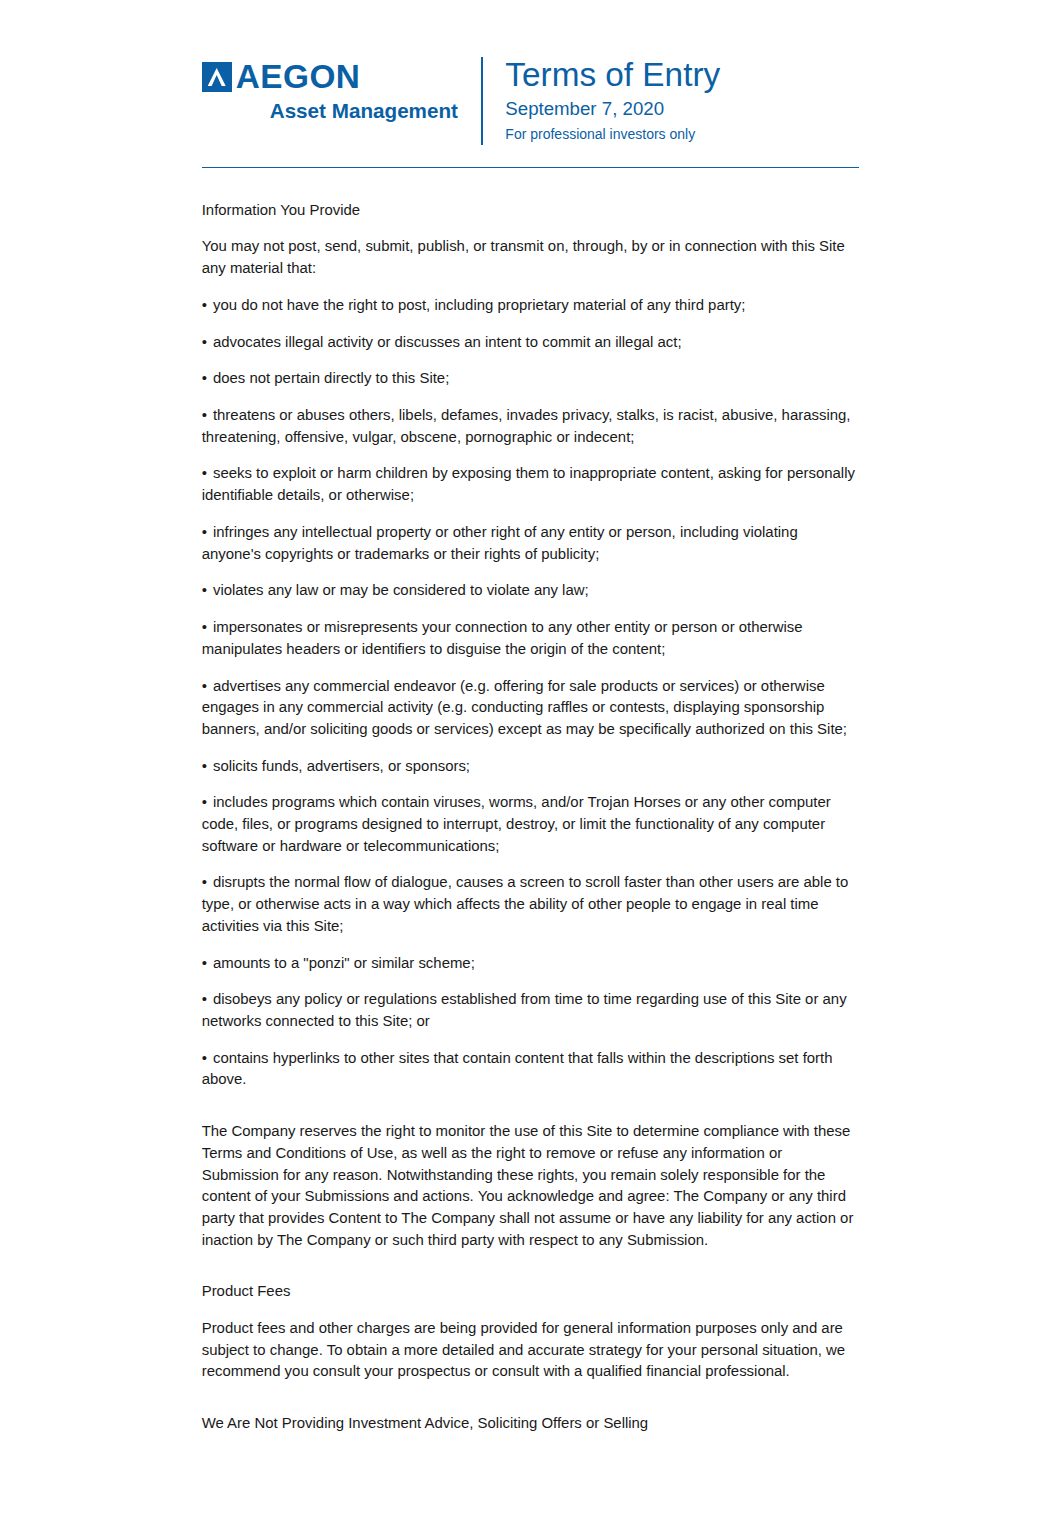AEGON
Asset Management
Terms of Entry
September 7, 2020
For professional investors only
Information You Provide
You may not post, send, submit, publish, or transmit on, through, by or in connection with this Site any material that:
you do not have the right to post, including proprietary material of any third party;
advocates illegal activity or discusses an intent to commit an illegal act;
does not pertain directly to this Site;
threatens or abuses others, libels, defames, invades privacy, stalks, is racist, abusive, harassing, threatening, offensive, vulgar, obscene, pornographic or indecent;
seeks to exploit or harm children by exposing them to inappropriate content, asking for personally identifiable details, or otherwise;
infringes any intellectual property or other right of any entity or person, including violating anyone's copyrights or trademarks or their rights of publicity;
violates any law or may be considered to violate any law;
impersonates or misrepresents your connection to any other entity or person or otherwise manipulates headers or identifiers to disguise the origin of the content;
advertises any commercial endeavor (e.g. offering for sale products or services) or otherwise engages in any commercial activity (e.g. conducting raffles or contests, displaying sponsorship banners, and/or soliciting goods or services) except as may be specifically authorized on this Site;
solicits funds, advertisers, or sponsors;
includes programs which contain viruses, worms, and/or Trojan Horses or any other computer code, files, or programs designed to interrupt, destroy, or limit the functionality of any computer software or hardware or telecommunications;
disrupts the normal flow of dialogue, causes a screen to scroll faster than other users are able to type, or otherwise acts in a way which affects the ability of other people to engage in real time activities via this Site;
amounts to a "ponzi" or similar scheme;
disobeys any policy or regulations established from time to time regarding use of this Site or any networks connected to this Site; or
contains hyperlinks to other sites that contain content that falls within the descriptions set forth above.
The Company reserves the right to monitor the use of this Site to determine compliance with these Terms and Conditions of Use, as well as the right to remove or refuse any information or Submission for any reason. Notwithstanding these rights, you remain solely responsible for the content of your Submissions and actions. You acknowledge and agree: The Company or any third party that provides Content to The Company shall not assume or have any liability for any action or inaction by The Company or such third party with respect to any Submission.
Product Fees
Product fees and other charges are being provided for general information purposes only and are subject to change. To obtain a more detailed and accurate strategy for your personal situation, we recommend you consult your prospectus or consult with a qualified financial professional.
We Are Not Providing Investment Advice, Soliciting Offers or Selling